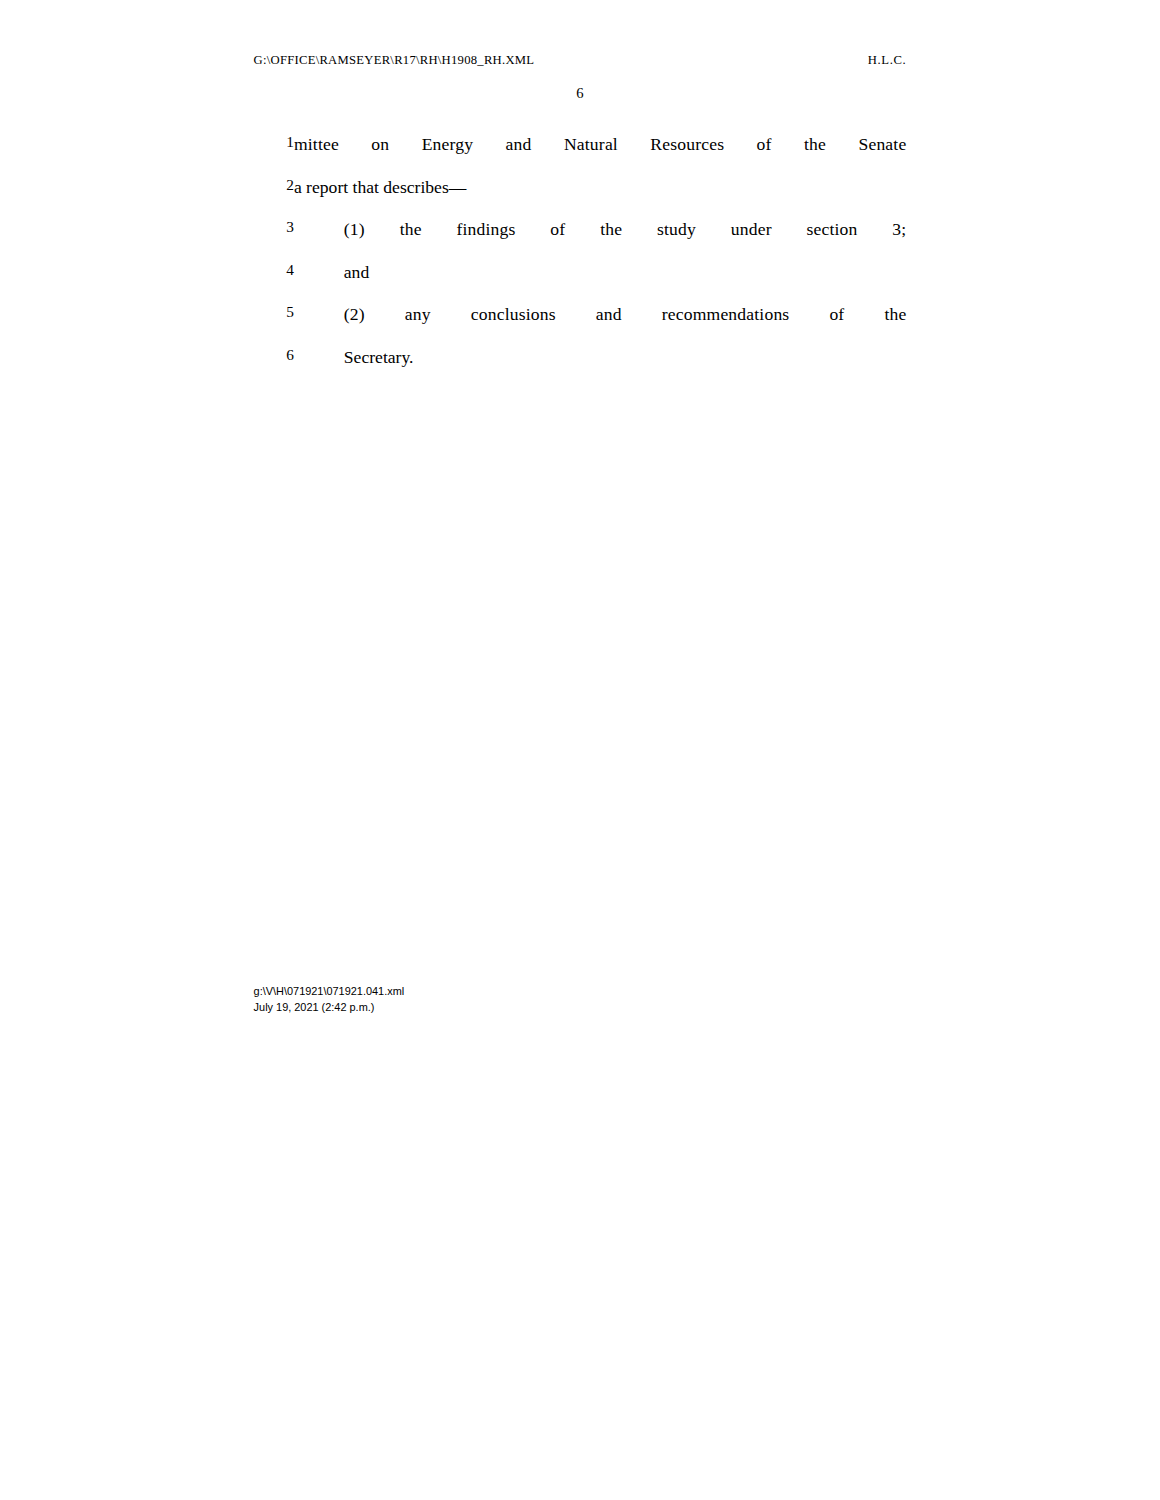G:\OFFICE\RAMSEYER\R17\RH\H1908_RH.XML H.L.C.
6
| 1 | mittee on Energy and Natural Resources of the Senate |
| 2 | a report that describes— |
| 3 | (1) the findings of the study under section 3; |
| 4 | and |
| 5 | (2) any conclusions and recommendations of the |
| 6 | Secretary. |
g:\V\H\071921\071921.041.xml
July 19, 2021 (2:42 p.m.)